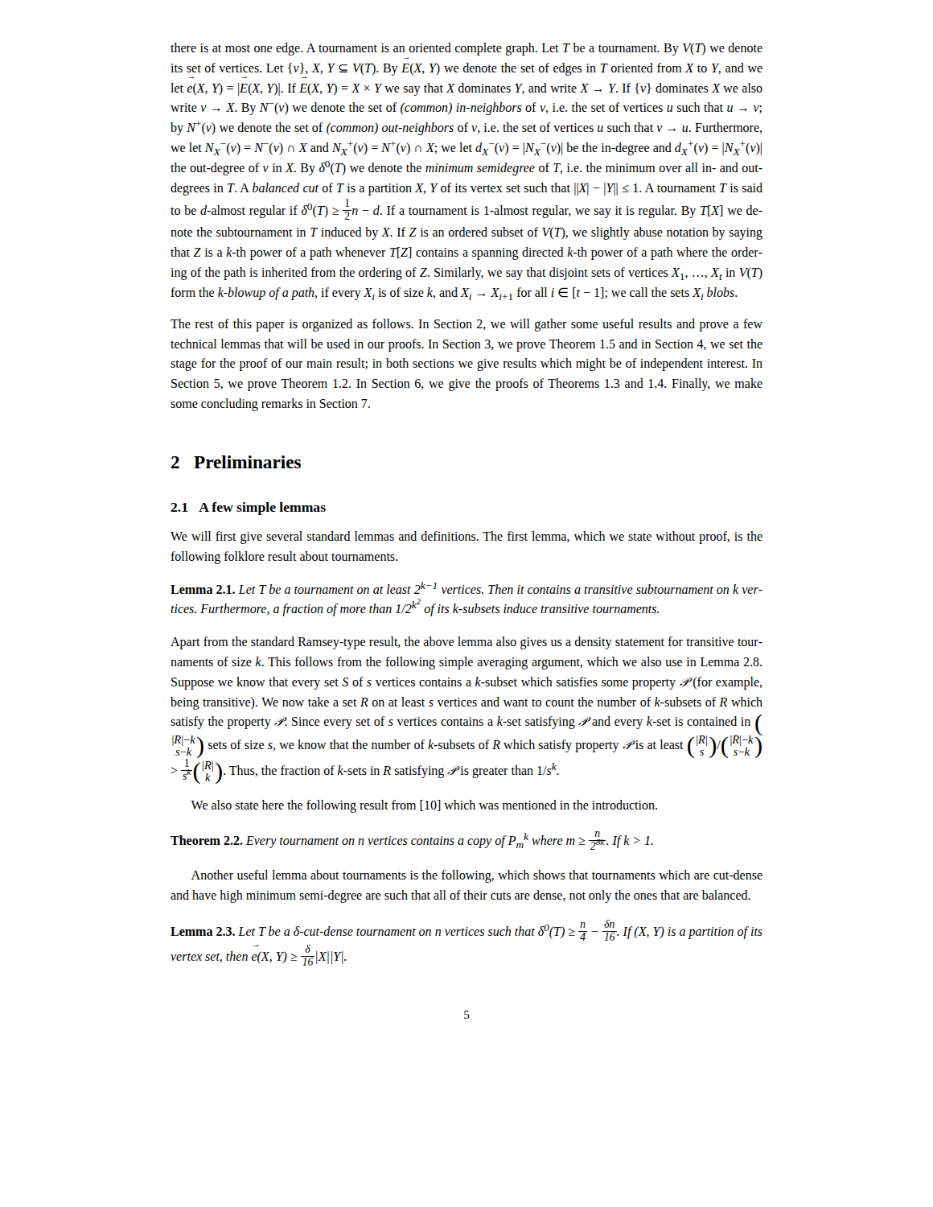there is at most one edge. A tournament is an oriented complete graph. Let T be a tournament. By V(T) we denote its set of vertices. Let {v}, X, Y ⊆ V(T). By E(X, Y) we denote the set of edges in T oriented from X to Y, and we let e(X, Y) = |E(X, Y)|. If E(X, Y) = X × Y we say that X dominates Y, and write X → Y. If {v} dominates X we also write v → X. By N−(v) we denote the set of (common) in-neighbors of v, i.e. the set of vertices u such that u → v; by N+(v) we denote the set of (common) out-neighbors of v, i.e. the set of vertices u such that v → u. Furthermore, we let NX−(v) = N−(v) ∩ X and NX+(v) = N+(v) ∩ X; we let dX−(v) = |NX−(v)| be the in-degree and dX+(v) = |NX+(v)| the out-degree of v in X. By δ0(T) we denote the minimum semidegree of T, i.e. the minimum over all in- and out-degrees in T. A balanced cut of T is a partition X, Y of its vertex set such that ||X| − |Y|| ≤ 1. A tournament T is said to be d-almost regular if δ0(T) ≥ 12 n − d. If a tournament is 1-almost regular, we say it is regular. By T[X] we denote the subtournament in T induced by X. If Z is an ordered subset of V(T), we slightly abuse notation by saying that Z is a k-th power of a path whenever T[Z] contains a spanning directed k-th power of a path where the ordering of the path is inherited from the ordering of Z. Similarly, we say that disjoint sets of vertices X1, …, Xt in V(T) form the k-blowup of a path, if every Xi is of size k, and Xi → Xi+1 for all i ∈ [t − 1]; we call the sets Xi blobs.
The rest of this paper is organized as follows. In Section 2, we will gather some useful results and prove a few technical lemmas that will be used in our proofs. In Section 3, we prove Theorem 1.5 and in Section 4, we set the stage for the proof of our main result; in both sections we give results which might be of independent interest. In Section 5, we prove Theorem 1.2. In Section 6, we give the proofs of Theorems 1.3 and 1.4. Finally, we make some concluding remarks in Section 7.
2 Preliminaries
2.1 A few simple lemmas
We will first give several standard lemmas and definitions. The first lemma, which we state without proof, is the following folklore result about tournaments.
Lemma 2.1. Let T be a tournament on at least 2k−1 vertices. Then it contains a transitive subtournament on k vertices. Furthermore, a fraction of more than 1/2k2 of its k-subsets induce transitive tournaments.
Apart from the standard Ramsey-type result, the above lemma also gives us a density statement for transitive tournaments of size k. This follows from the following simple averaging argument, which we also use in Lemma 2.8. Suppose we know that every set S of s vertices contains a k-subset which satisfies some property 𝒫 (for example, being transitive). We now take a set R on at least s vertices and want to count the number of k-subsets of R which satisfy the property 𝒫. Since every set of s vertices contains a k-set satisfying 𝒫 and every k-set is contained in (|R|−k s−k) sets of size s, we know that the number of k-subsets of R which satisfy property 𝒫 is at least (|R|s)/(|R|−k s−k) > 1 sk(|R|k). Thus, the fraction of k-sets in R satisfying 𝒫 is greater than 1/sk.
We also state here the following result from [10] which was mentioned in the introduction.
Theorem 2.2. Every tournament on n vertices contains a copy of Pmk where m ≥ n 28k. If k > 1.
Another useful lemma about tournaments is the following, which shows that tournaments which are cut-dense and have high minimum semi-degree are such that all of their cuts are dense, not only the ones that are balanced.
Lemma 2.3. Let T be a δ-cut-dense tournament on n vertices such that δ0(T) ≥ n 4 − δn 16. If (X, Y) is a partition of its vertex set, then e(X, Y) ≥ δ 16|X||Y|.
5